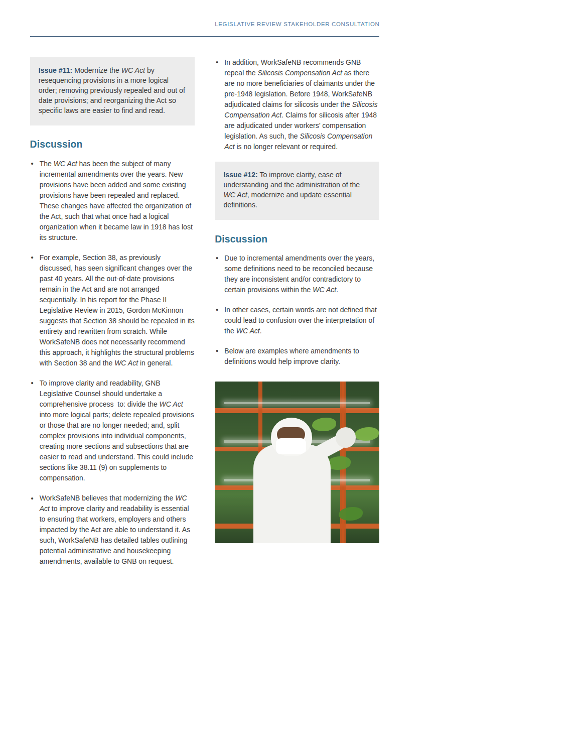Legislative Review Stakeholder Consultation
Issue #11: Modernize the WC Act by resequencing provisions in a more logical order; removing previously repealed and out of date provisions; and reorganizing the Act so specific laws are easier to find and read.
Discussion
The WC Act has been the subject of many incremental amendments over the years. New provisions have been added and some existing provisions have been repealed and replaced. These changes have affected the organization of the Act, such that what once had a logical organization when it became law in 1918 has lost its structure.
For example, Section 38, as previously discussed, has seen significant changes over the past 40 years. All the out-of-date provisions remain in the Act and are not arranged sequentially. In his report for the Phase II Legislative Review in 2015, Gordon McKinnon suggests that Section 38 should be repealed in its entirety and rewritten from scratch. While WorkSafeNB does not necessarily recommend this approach, it highlights the structural problems with Section 38 and the WC Act in general.
To improve clarity and readability, GNB Legislative Counsel should undertake a comprehensive process to: divide the WC Act into more logical parts; delete repealed provisions or those that are no longer needed; and, split complex provisions into individual components, creating more sections and subsections that are easier to read and understand. This could include sections like 38.11 (9) on supplements to compensation.
WorkSafeNB believes that modernizing the WC Act to improve clarity and readability is essential to ensuring that workers, employers and others impacted by the Act are able to understand it. As such, WorkSafeNB has detailed tables outlining potential administrative and housekeeping amendments, available to GNB on request.
In addition, WorkSafeNB recommends GNB repeal the Silicosis Compensation Act as there are no more beneficiaries of claimants under the pre-1948 legislation. Before 1948, WorkSafeNB adjudicated claims for silicosis under the Silicosis Compensation Act. Claims for silicosis after 1948 are adjudicated under workers’ compensation legislation. As such, the Silicosis Compensation Act is no longer relevant or required.
Issue #12: To improve clarity, ease of understanding and the administration of the WC Act, modernize and update essential definitions.
Discussion
Due to incremental amendments over the years, some definitions need to be reconciled because they are inconsistent and/or contradictory to certain provisions within the WC Act.
In other cases, certain words are not defined that could lead to confusion over the interpretation of the WC Act.
Below are examples where amendments to definitions would help improve clarity.
7